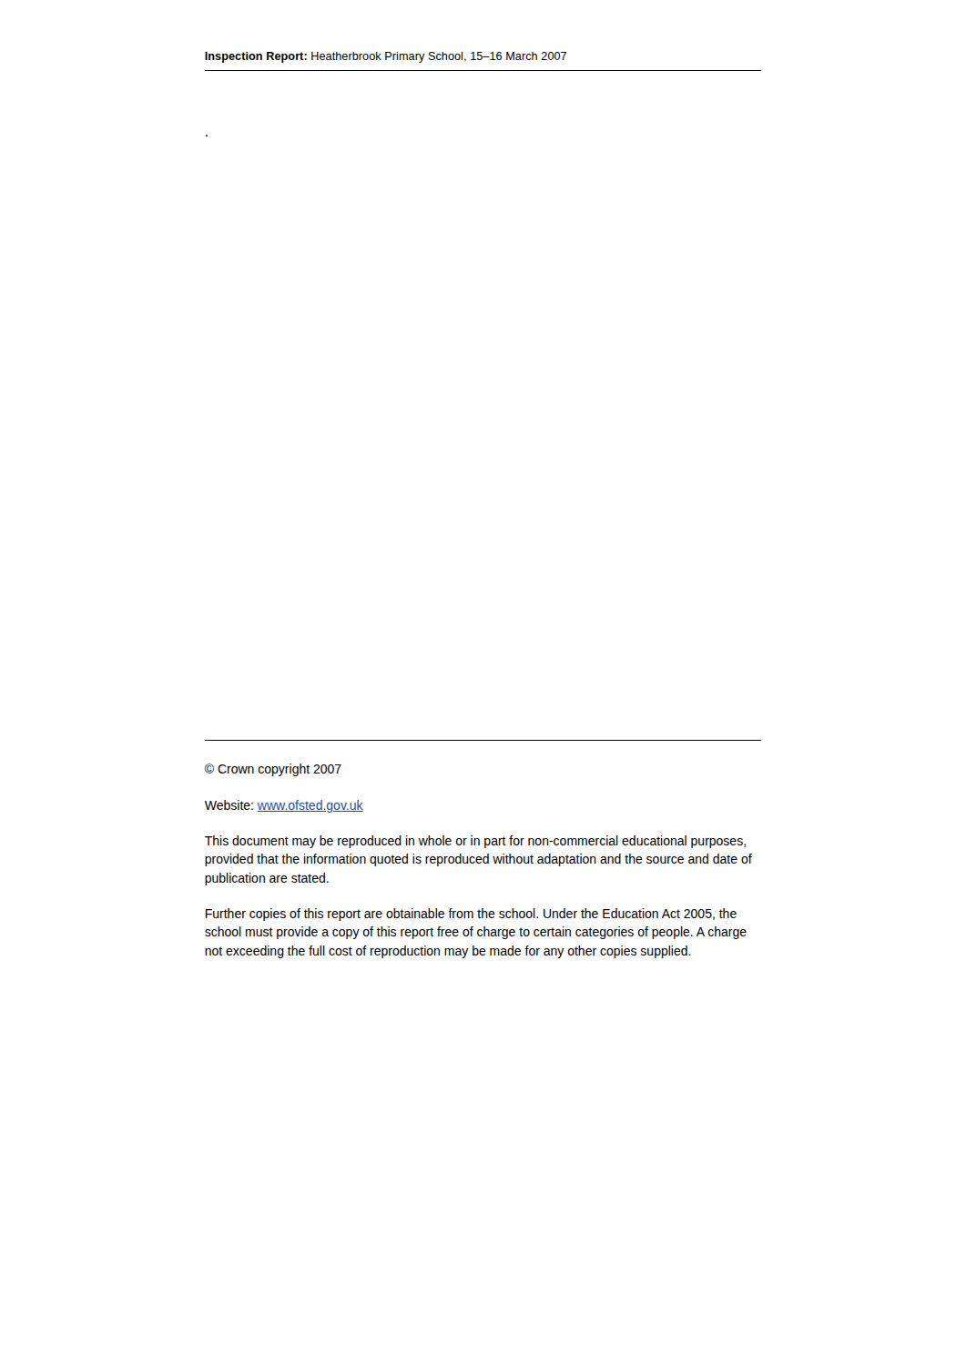Inspection Report: Heatherbrook Primary School, 15–16 March 2007
.
© Crown copyright 2007
Website: www.ofsted.gov.uk
This document may be reproduced in whole or in part for non-commercial educational purposes, provided that the information quoted is reproduced without adaptation and the source and date of publication are stated.
Further copies of this report are obtainable from the school. Under the Education Act 2005, the school must provide a copy of this report free of charge to certain categories of people. A charge not exceeding the full cost of reproduction may be made for any other copies supplied.